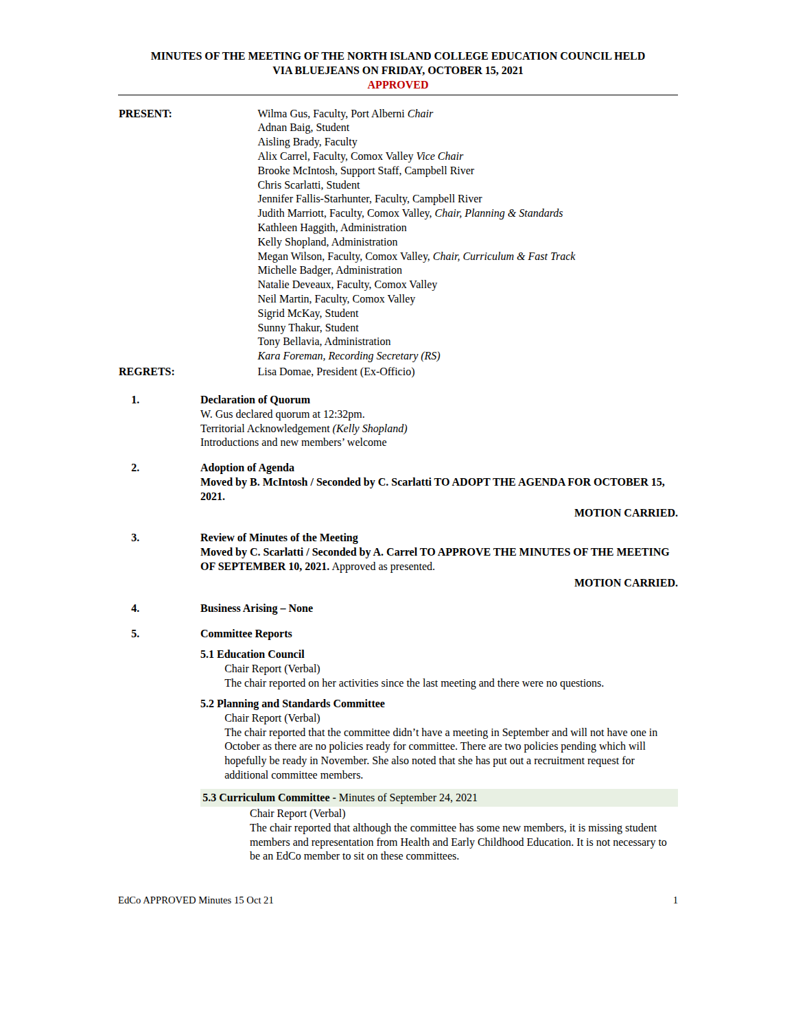MINUTES OF THE MEETING OF THE NORTH ISLAND COLLEGE EDUCATION COUNCIL HELD
VIA BLUEJEANS ON FRIDAY, OCTOBER 15, 2021
APPROVED
| PRESENT: | Wilma Gus, Faculty, Port Alberni Chair Adnan Baig, Student Aisling Brady, Faculty Alix Carrel, Faculty, Comox Valley Vice Chair Brooke McIntosh, Support Staff, Campbell River Chris Scarlatti, Student Jennifer Fallis-Starhunter, Faculty, Campbell River Judith Marriott, Faculty, Comox Valley, Chair, Planning & Standards Kathleen Haggith, Administration Kelly Shopland, Administration Megan Wilson, Faculty, Comox Valley, Chair, Curriculum & Fast Track Michelle Badger, Administration Natalie Deveaux, Faculty, Comox Valley Neil Martin, Faculty, Comox Valley Sigrid McKay, Student Sunny Thakur, Student Tony Bellavia, Administration Kara Foreman, Recording Secretary (RS) |
| REGRETS: | Lisa Domae, President (Ex-Officio) |
Declaration of Quorum W. Gus declared quorum at 12:32pm.
Territorial Acknowledgement (Kelly Shopland)
Introductions and new members’ welcome
Adoption of Agenda Moved by B. McIntosh / Seconded by C. Scarlatti TO ADOPT THE AGENDA FOR OCTOBER 15, 2021. MOTION CARRIED.
Review of Minutes of the Meeting Moved by C. Scarlatti / Seconded by A. Carrel TO APPROVE THE MINUTES OF THE MEETING OF SEPTEMBER 10, 2021. Approved as presented. MOTION CARRIED.
Business Arising – None
Committee Reports
5.1 Education Council
Chair Report (Verbal)
The chair reported on her activities since the last meeting and there were no questions.
5.2 Planning and Standards Committee
Chair Report (Verbal)
The chair reported that the committee didn’t have a meeting in September and will not have one in October as there are no policies ready for committee. There are two policies pending which will hopefully be ready in November. She also noted that she has put out a recruitment request for additional committee members.
5.3 Curriculum Committee - Minutes of September 24, 2021
Chair Report (Verbal)
The chair reported that although the committee has some new members, it is missing student members and representation from Health and Early Childhood Education. It is not necessary to be an EdCo member to sit on these committees.
EdCo APPROVED Minutes 15 Oct 21 1